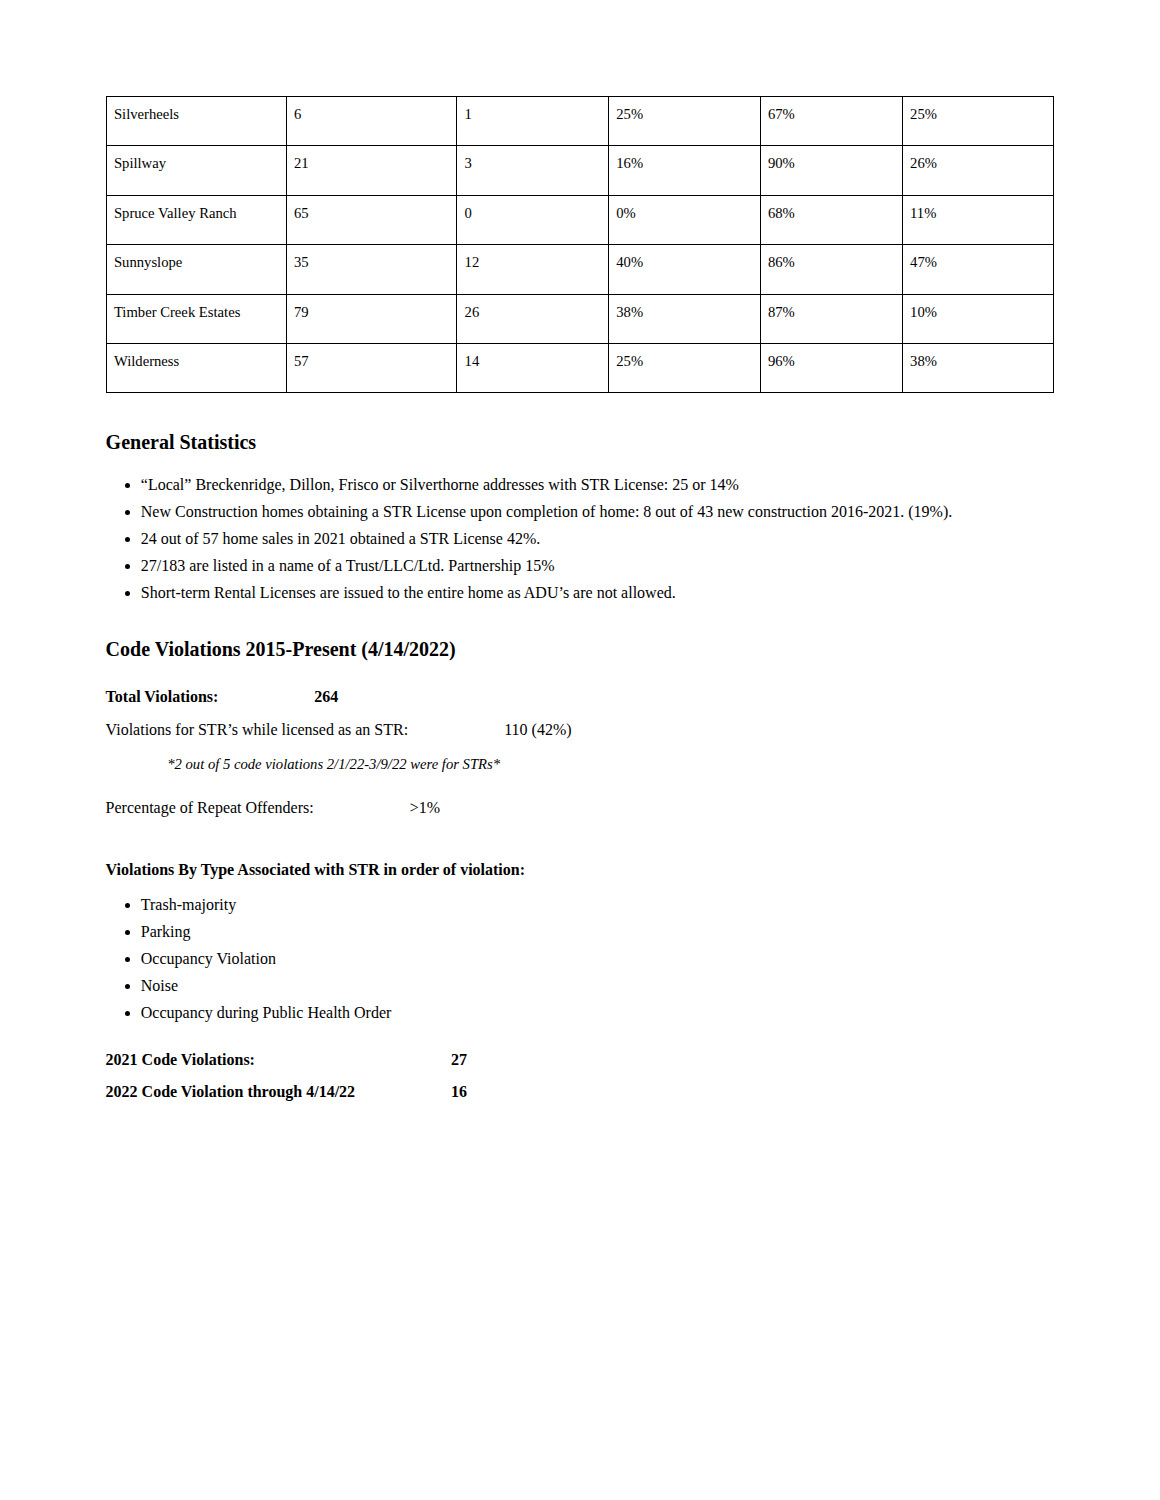| Silverheels | 6 | 1 | 25% | 67% | 25% |
| Spillway | 21 | 3 | 16% | 90% | 26% |
| Spruce Valley Ranch | 65 | 0 | 0% | 68% | 11% |
| Sunnyslope | 35 | 12 | 40% | 86% | 47% |
| Timber Creek Estates | 79 | 26 | 38% | 87% | 10% |
| Wilderness | 57 | 14 | 25% | 96% | 38% |
General Statistics
“Local” Breckenridge, Dillon, Frisco or Silverthorne addresses with STR License: 25 or 14%
New Construction homes obtaining a STR License upon completion of home: 8 out of 43 new construction 2016-2021. (19%).
24 out of 57 home sales in 2021 obtained a STR License 42%.
27/183 are listed in a name of a Trust/LLC/Ltd. Partnership 15%
Short-term Rental Licenses are issued to the entire home as ADU’s are not allowed.
Code Violations 2015-Present (4/14/2022)
| Total Violations: | 264 |
| Violations for STR’s while licensed as an STR: | 110 (42%) |
*2 out of 5 code violations 2/1/22-3/9/22 were for STRs*
| Percentage of Repeat Offenders: | >1% |
Violations By Type Associated with STR in order of violation:
Trash-majority
Parking
Occupancy Violation
Noise
Occupancy during Public Health Order
| 2021 Code Violations: | 27 |
| 2022 Code Violation through 4/14/22 | 16 |